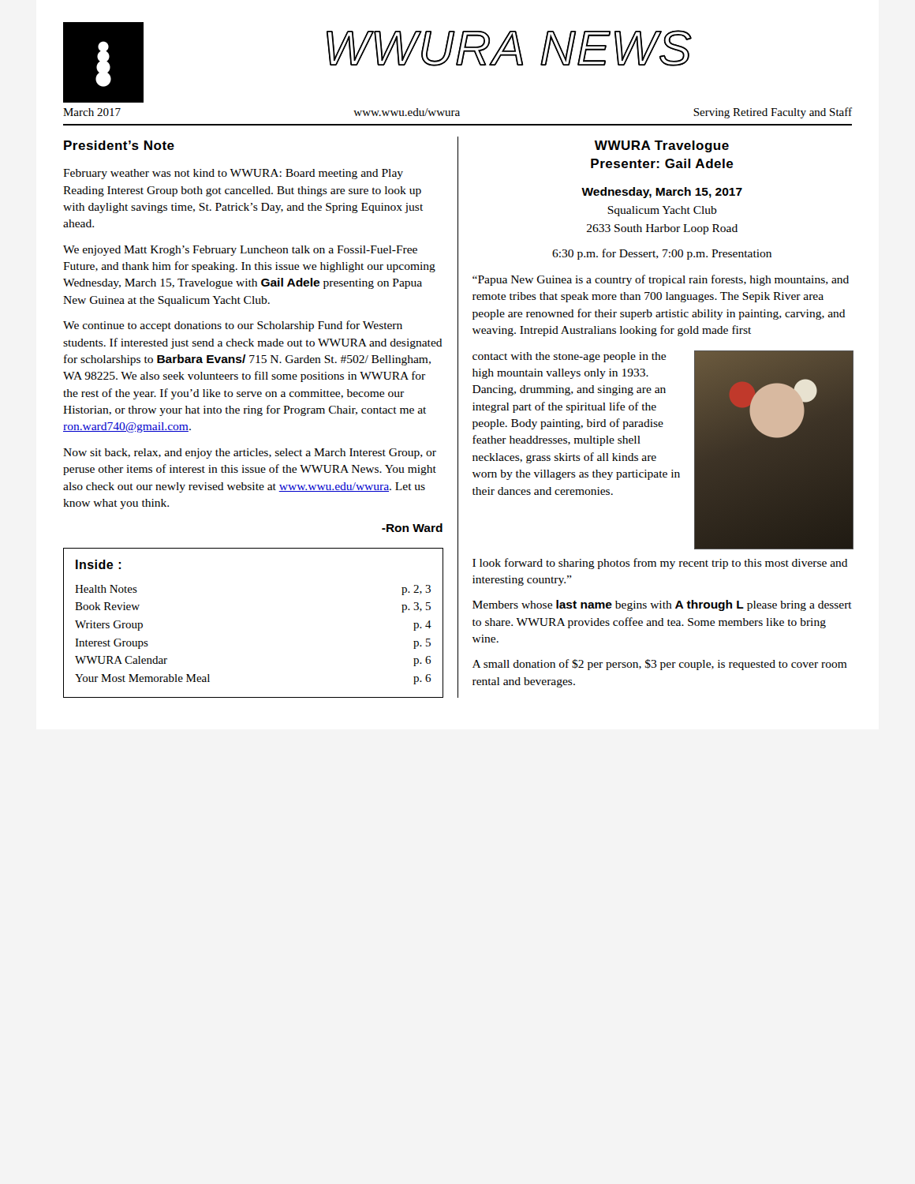WWURA NEWS
March 2017 www.wwu.edu/wwura Serving Retired Faculty and Staff
President’s Note
February weather was not kind to WWURA: Board meeting and Play Reading Interest Group both got cancelled. But things are sure to look up with daylight savings time, St. Patrick’s Day, and the Spring Equinox just ahead.
We enjoyed Matt Krogh’s February Luncheon talk on a Fossil-Fuel-Free Future, and thank him for speaking. In this issue we highlight our upcoming Wednesday, March 15, Travelogue with Gail Adele presenting on Papua New Guinea at the Squalicum Yacht Club.
We continue to accept donations to our Scholarship Fund for Western students. If interested just send a check made out to WWURA and designated for scholarships to Barbara Evans/ 715 N. Garden St. #502/ Bellingham, WA 98225. We also seek volunteers to fill some positions in WWURA for the rest of the year. If you’d like to serve on a committee, become our Historian, or throw your hat into the ring for Program Chair, contact me at ron.ward740@gmail.com.
Now sit back, relax, and enjoy the articles, select a March Interest Group, or peruse other items of interest in this issue of the WWURA News. You might also check out our newly revised website at www.wwu.edu/wwura. Let us know what you think.
-Ron Ward
Inside :
| Health Notes | p. 2, 3 |
| Book Review | p. 3, 5 |
| Writers Group | p. 4 |
| Interest Groups | p. 5 |
| WWURA Calendar | p. 6 |
| Your Most Memorable Meal | p. 6 |
WWURA Travelogue
Presenter: Gail Adele
Wednesday, March 15, 2017
Squalicum Yacht Club
2633 South Harbor Loop Road
6:30 p.m. for Dessert, 7:00 p.m. Presentation
“Papua New Guinea is a country of tropical rain forests, high mountains, and remote tribes that speak more than 700 languages. The Sepik River area people are renowned for their superb artistic ability in painting, carving, and weaving. Intrepid Australians looking for gold made first
contact with the stone-age people in the high mountain valleys only in 1933. Dancing, drumming, and singing are an integral part of the spiritual life of the people. Body painting, bird of paradise feather headdresses, multiple shell necklaces, grass skirts of all kinds are worn by the villagers as they participate in their dances and ceremonies.
I look forward to sharing photos from my recent trip to this most diverse and interesting country.”
Members whose last name begins with A through L please bring a dessert to share. WWURA provides coffee and tea. Some members like to bring wine.
A small donation of $2 per person, $3 per couple, is requested to cover room rental and beverages.